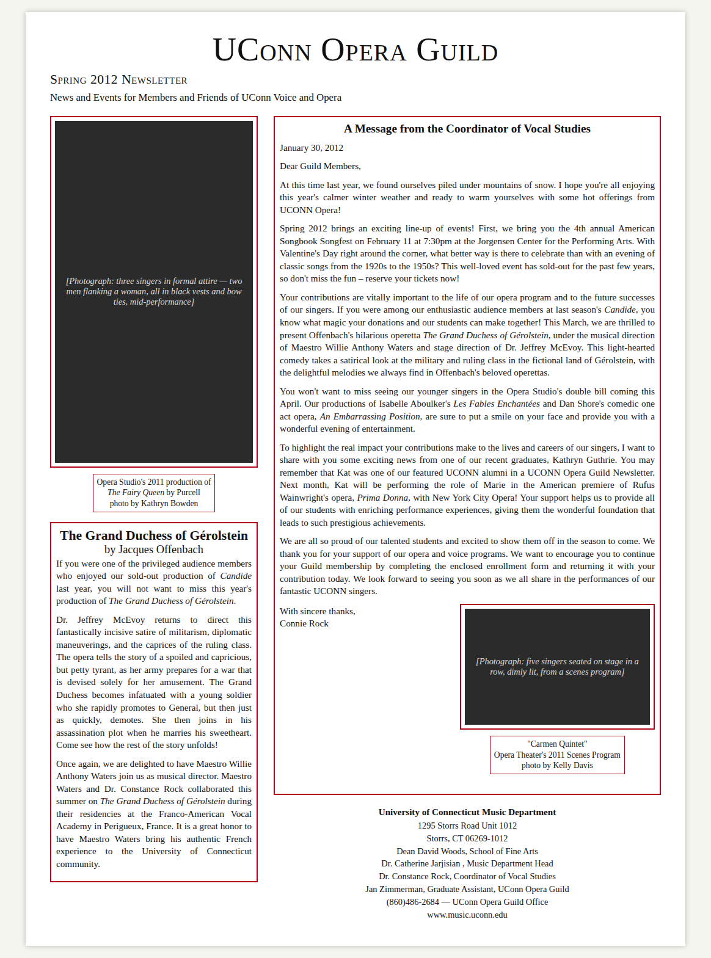UConn Opera Guild
Spring 2012 Newsletter
News and Events for Members and Friends of UConn Voice and Opera
[Photograph: three singers in formal attire — two men flanking a woman, all in black vests and bow ties, mid-performance]
Opera Studio's 2011 production of
The Fairy Queen by Purcell
photo by Kathryn Bowden
The Grand Duchess of Gérolstein by Jacques Offenbach
If you were one of the privileged audience members who enjoyed our sold-out production of Candide last year, you will not want to miss this year's production of The Grand Duchess of Gérolstein.
Dr. Jeffrey McEvoy returns to direct this fantastically incisive satire of militarism, diplomatic maneuverings, and the caprices of the ruling class. The opera tells the story of a spoiled and capricious, but petty tyrant, as her army prepares for a war that is devised solely for her amusement. The Grand Duchess becomes infatuated with a young soldier who she rapidly promotes to General, but then just as quickly, demotes. She then joins in his assassination plot when he marries his sweetheart. Come see how the rest of the story unfolds!
Once again, we are delighted to have Maestro Willie Anthony Waters join us as musical director. Maestro Waters and Dr. Constance Rock collaborated this summer on The Grand Duchess of Gérolstein during their residencies at the Franco-American Vocal Academy in Perigueux, France. It is a great honor to have Maestro Waters bring his authentic French experience to the University of Connecticut community.
A Message from the Coordinator of Vocal Studies
January 30, 2012
Dear Guild Members,
At this time last year, we found ourselves piled under mountains of snow. I hope you're all enjoying this year's calmer winter weather and ready to warm yourselves with some hot offerings from UCONN Opera!
Spring 2012 brings an exciting line-up of events! First, we bring you the 4th annual American Songbook Songfest on February 11 at 7:30pm at the Jorgensen Center for the Performing Arts. With Valentine's Day right around the corner, what better way is there to celebrate than with an evening of classic songs from the 1920s to the 1950s? This well-loved event has sold-out for the past few years, so don't miss the fun – reserve your tickets now!
Your contributions are vitally important to the life of our opera program and to the future successes of our singers. If you were among our enthusiastic audience members at last season's Candide, you know what magic your donations and our students can make together! This March, we are thrilled to present Offenbach's hilarious operetta The Grand Duchess of Gérolstein, under the musical direction of Maestro Willie Anthony Waters and stage direction of Dr. Jeffrey McEvoy. This light-hearted comedy takes a satirical look at the military and ruling class in the fictional land of Gérolstein, with the delightful melodies we always find in Offenbach's beloved operettas.
You won't want to miss seeing our younger singers in the Opera Studio's double bill coming this April. Our productions of Isabelle Aboulker's Les Fables Enchantées and Dan Shore's comedic one act opera, An Embarrassing Position, are sure to put a smile on your face and provide you with a wonderful evening of entertainment.
To highlight the real impact your contributions make to the lives and careers of our singers, I want to share with you some exciting news from one of our recent graduates, Kathryn Guthrie. You may remember that Kat was one of our featured UCONN alumni in a UCONN Opera Guild Newsletter. Next month, Kat will be performing the role of Marie in the American premiere of Rufus Wainwright's opera, Prima Donna, with New York City Opera! Your support helps us to provide all of our students with enriching performance experiences, giving them the wonderful foundation that leads to such prestigious achievements.
We are all so proud of our talented students and excited to show them off in the season to come. We thank you for your support of our opera and voice programs. We want to encourage you to continue your Guild membership by completing the enclosed enrollment form and returning it with your contribution today. We look forward to seeing you soon as we all share in the performances of our fantastic UCONN singers.
[Photograph: five singers seated on stage in a row, dimly lit, from a scenes program]
"Carmen Quintet"
Opera Theater's 2011 Scenes Program
photo by Kelly Davis
With sincere thanks,
Connie Rock
University of Connecticut Music Department
1295 Storrs Road Unit 1012
Storrs, CT 06269-1012
Dean David Woods, School of Fine Arts
Dr. Catherine Jarjisian , Music Department Head
Dr. Constance Rock, Coordinator of Vocal Studies
Jan Zimmerman, Graduate Assistant, UConn Opera Guild
(860)486-2684 — UConn Opera Guild Office
www.music.uconn.edu